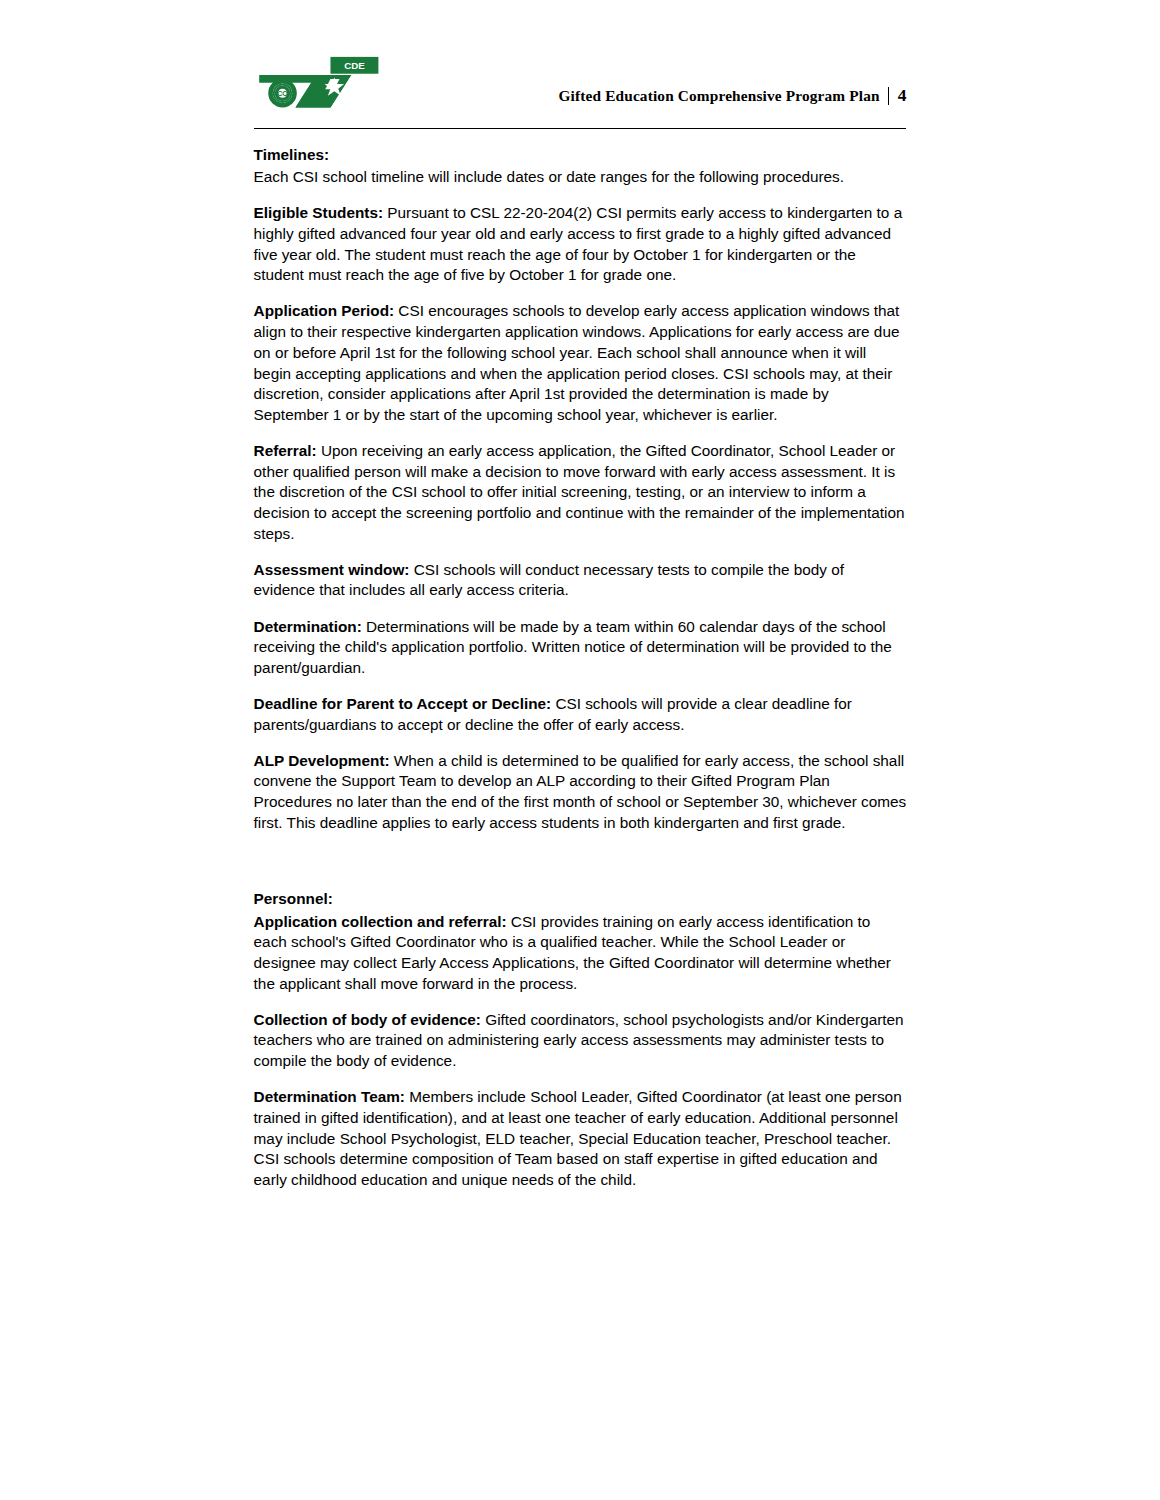CDE CO
Gifted Education Comprehensive Program Plan 4
Timelines:
Each CSI school timeline will include dates or date ranges for the following procedures.
Eligible Students: Pursuant to CSL 22-20-204(2) CSI permits early access to kindergarten to a highly gifted advanced four year old and early access to first grade to a highly gifted advanced five year old. The student must reach the age of four by October 1 for kindergarten or the student must reach the age of five by October 1 for grade one.
Application Period: CSI encourages schools to develop early access application windows that align to their respective kindergarten application windows. Applications for early access are due on or before April 1st for the following school year. Each school shall announce when it will begin accepting applications and when the application period closes. CSI schools may, at their discretion, consider applications after April 1st provided the determination is made by September 1 or by the start of the upcoming school year, whichever is earlier.
Referral: Upon receiving an early access application, the Gifted Coordinator, School Leader or other qualified person will make a decision to move forward with early access assessment. It is the discretion of the CSI school to offer initial screening, testing, or an interview to inform a decision to accept the screening portfolio and continue with the remainder of the implementation steps.
Assessment window: CSI schools will conduct necessary tests to compile the body of evidence that includes all early access criteria.
Determination: Determinations will be made by a team within 60 calendar days of the school receiving the child's application portfolio. Written notice of determination will be provided to the parent/guardian.
Deadline for Parent to Accept or Decline: CSI schools will provide a clear deadline for parents/guardians to accept or decline the offer of early access.
ALP Development: When a child is determined to be qualified for early access, the school shall convene the Support Team to develop an ALP according to their Gifted Program Plan Procedures no later than the end of the first month of school or September 30, whichever comes first. This deadline applies to early access students in both kindergarten and first grade.
Personnel:
Application collection and referral: CSI provides training on early access identification to each school's Gifted Coordinator who is a qualified teacher. While the School Leader or designee may collect Early Access Applications, the Gifted Coordinator will determine whether the applicant shall move forward in the process.
Collection of body of evidence: Gifted coordinators, school psychologists and/or Kindergarten teachers who are trained on administering early access assessments may administer tests to compile the body of evidence.
Determination Team: Members include School Leader, Gifted Coordinator (at least one person trained in gifted identification), and at least one teacher of early education. Additional personnel may include School Psychologist, ELD teacher, Special Education teacher, Preschool teacher. CSI schools determine composition of Team based on staff expertise in gifted education and early childhood education and unique needs of the child.